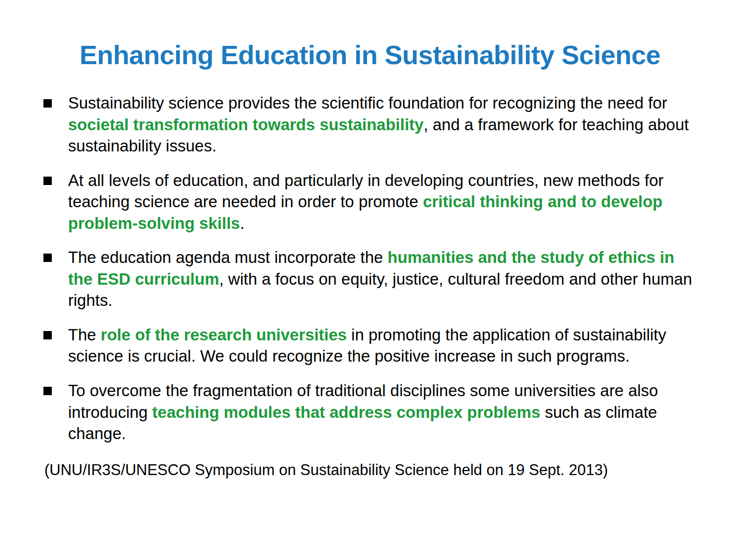Enhancing Education in Sustainability Science
Sustainability science provides the scientific foundation for recognizing the need for societal transformation towards sustainability, and a framework for teaching about sustainability issues.
At all levels of education, and particularly in developing countries, new methods for teaching science are needed in order to promote critical thinking and to develop problem-solving skills.
The education agenda must incorporate the humanities and the study of ethics in the ESD curriculum, with a focus on equity, justice, cultural freedom and other human rights.
The role of the research universities in promoting the application of sustainability science is crucial. We could recognize the positive increase in such programs.
To overcome the fragmentation of traditional disciplines some universities are also introducing teaching modules that address complex problems such as climate change.
(UNU/IR3S/UNESCO Symposium on Sustainability Science held on 19 Sept. 2013)